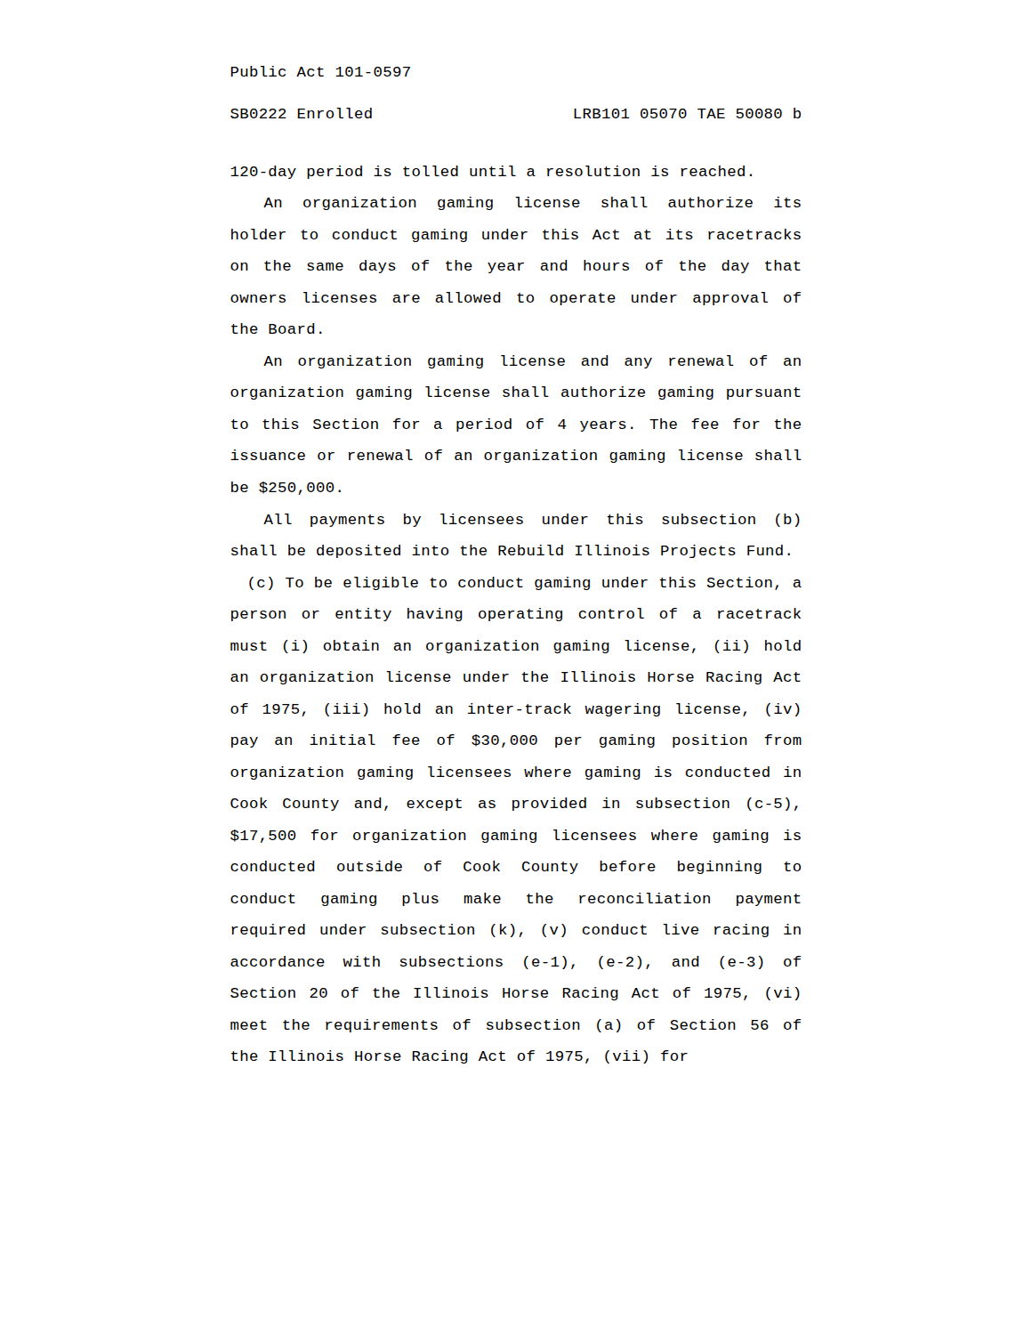Public Act 101-0597
SB0222 Enrolled LRB101 05070 TAE 50080 b
120-day period is tolled until a resolution is reached.
An organization gaming license shall authorize its holder to conduct gaming under this Act at its racetracks on the same days of the year and hours of the day that owners licenses are allowed to operate under approval of the Board.
An organization gaming license and any renewal of an organization gaming license shall authorize gaming pursuant to this Section for a period of 4 years. The fee for the issuance or renewal of an organization gaming license shall be $250,000.
All payments by licensees under this subsection (b) shall be deposited into the Rebuild Illinois Projects Fund.
(c) To be eligible to conduct gaming under this Section, a person or entity having operating control of a racetrack must (i) obtain an organization gaming license, (ii) hold an organization license under the Illinois Horse Racing Act of 1975, (iii) hold an inter-track wagering license, (iv) pay an initial fee of $30,000 per gaming position from organization gaming licensees where gaming is conducted in Cook County and, except as provided in subsection (c-5), $17,500 for organization gaming licensees where gaming is conducted outside of Cook County before beginning to conduct gaming plus make the reconciliation payment required under subsection (k), (v) conduct live racing in accordance with subsections (e-1), (e-2), and (e-3) of Section 20 of the Illinois Horse Racing Act of 1975, (vi) meet the requirements of subsection (a) of Section 56 of the Illinois Horse Racing Act of 1975, (vii) for